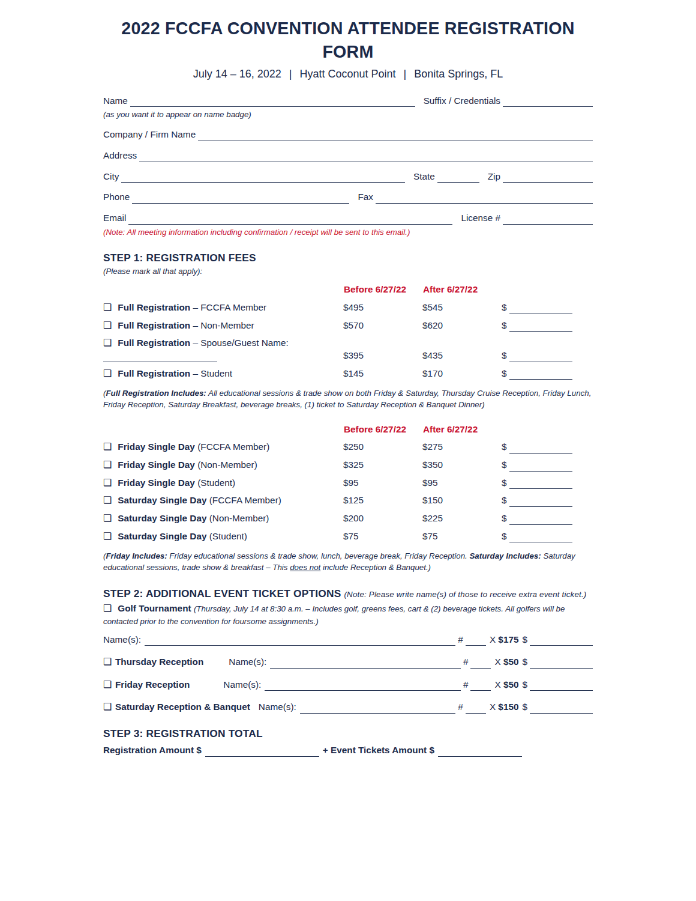2022 FCCFA CONVENTION ATTENDEE REGISTRATION FORM
July 14 – 16, 2022 | Hyatt Coconut Point | Bonita Springs, FL
Name Suffix / Credentials
(as you want it to appear on name badge)
Company / Firm Name
Address
City State Zip
Phone Fax
Email License #
(Note: All meeting information including confirmation / receipt will be sent to this email.)
STEP 1: REGISTRATION FEES
(Please mark all that apply):
| | Before 6/27/22 | After 6/27/22 | |
| --- | --- | --- | --- |
| ❑ Full Registration – FCCFA Member | $495 | $545 | $ |
| ❑ Full Registration – Non-Member | $570 | $620 | $ |
| ❑ Full Registration – Spouse/Guest Name: | $395 | $435 | $ |
| ❑ Full Registration – Student | $145 | $170 | $ |
(Full Registration Includes: All educational sessions & trade show on both Friday & Saturday, Thursday Cruise Reception, Friday Lunch, Friday Reception, Saturday Breakfast, beverage breaks, (1) ticket to Saturday Reception & Banquet Dinner)
| | Before 6/27/22 | After 6/27/22 | |
| --- | --- | --- | --- |
| ❑ Friday Single Day (FCCFA Member) | $250 | $275 | $ |
| ❑ Friday Single Day (Non-Member) | $325 | $350 | $ |
| ❑ Friday Single Day (Student) | $95 | $95 | $ |
| ❑ Saturday Single Day (FCCFA Member) | $125 | $150 | $ |
| ❑ Saturday Single Day (Non-Member) | $200 | $225 | $ |
| ❑ Saturday Single Day (Student) | $75 | $75 | $ |
(Friday Includes: Friday educational sessions & trade show, lunch, beverage break, Friday Reception. Saturday Includes: Saturday educational sessions, trade show & breakfast – This does not include Reception & Banquet.)
STEP 2: ADDITIONAL EVENT TICKET OPTIONS (Note: Please write name(s) of those to receive extra event ticket.)
❑ Golf Tournament (Thursday, July 14 at 8:30 a.m. – Includes golf, greens fees, cart & (2) beverage tickets. All golfers will be contacted prior to the convention for foursome assignments.)
Name(s): # X $175 $
❑ Thursday Reception Name(s): # X $50 $
❑ Friday Reception Name(s): # X $50 $
❑ Saturday Reception & Banquet Name(s): # X $150 $
STEP 3: REGISTRATION TOTAL
Registration Amount $ + Event Tickets Amount $